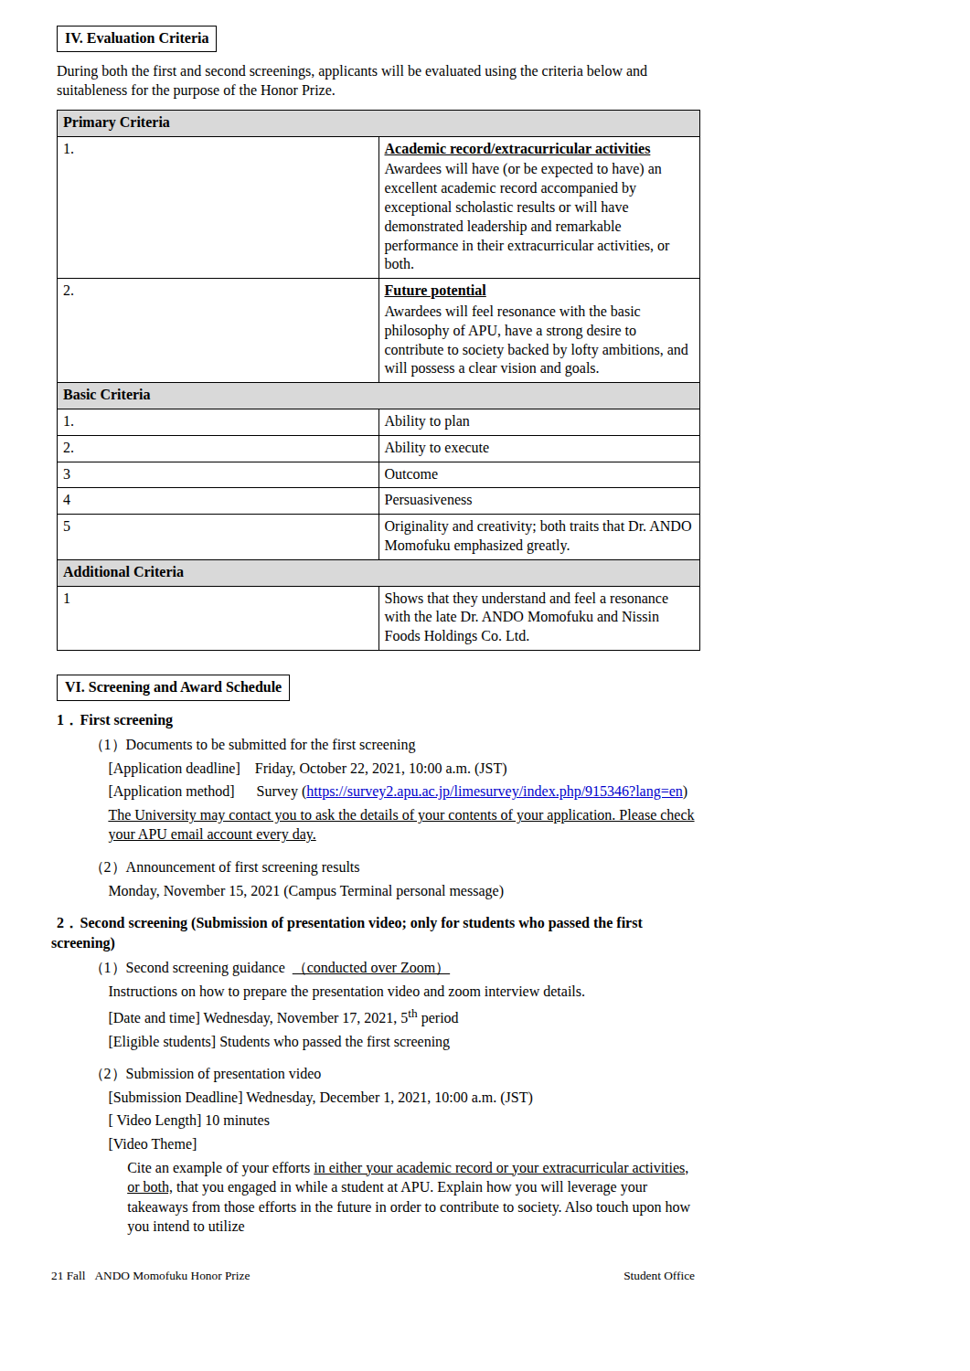IV. Evaluation Criteria
During both the first and second screenings, applicants will be evaluated using the criteria below and suitableness for the purpose of the Honor Prize.
| Primary Criteria |
| 1. | Academic record/extracurricular activities Awardees will have (or be expected to have) an excellent academic record accompanied by exceptional scholastic results or will have demonstrated leadership and remarkable performance in their extracurricular activities, or both. |
| 2. | Future potential Awardees will feel resonance with the basic philosophy of APU, have a strong desire to contribute to society backed by lofty ambitions, and will possess a clear vision and goals. |
| Basic Criteria |
| 1. | Ability to plan |
| 2. | Ability to execute |
| 3 | Outcome |
| 4 | Persuasiveness |
| 5 | Originality and creativity; both traits that Dr. ANDO Momofuku emphasized greatly. |
| Additional Criteria |
| 1 | Shows that they understand and feel a resonance with the late Dr. ANDO Momofuku and Nissin Foods Holdings Co. Ltd. |
VI. Screening and Award Schedule
First screening
（1）Documents to be submitted for the first screening
[Application deadline] Friday, October 22, 2021, 10:00 a.m. (JST)
[Application method] Survey (https://survey2.apu.ac.jp/limesurvey/index.php/915346?lang=en)
The University may contact you to ask the details of your contents of your application. Please check your APU email account every day.
（2）Announcement of first screening results
Monday, November 15, 2021 (Campus Terminal personal message)
Second screening (Submission of presentation video; only for students who passed the first screening)
（1）Second screening guidance （conducted over Zoom）
Instructions on how to prepare the presentation video and zoom interview details.
[Date and time] Wednesday, November 17, 2021, 5th period
[Eligible students] Students who passed the first screening
（2）Submission of presentation video
[Submission Deadline] Wednesday, December 1, 2021, 10:00 a.m. (JST)
[ Video Length] 10 minutes
[Video Theme]
Cite an example of your efforts in either your academic record or your extracurricular activities, or both, that you engaged in while a student at APU. Explain how you will leverage your takeaways from those efforts in the future in order to contribute to society. Also touch upon how you intend to utilize
21 Fall ANDO Momofuku Honor Prize
Student Office